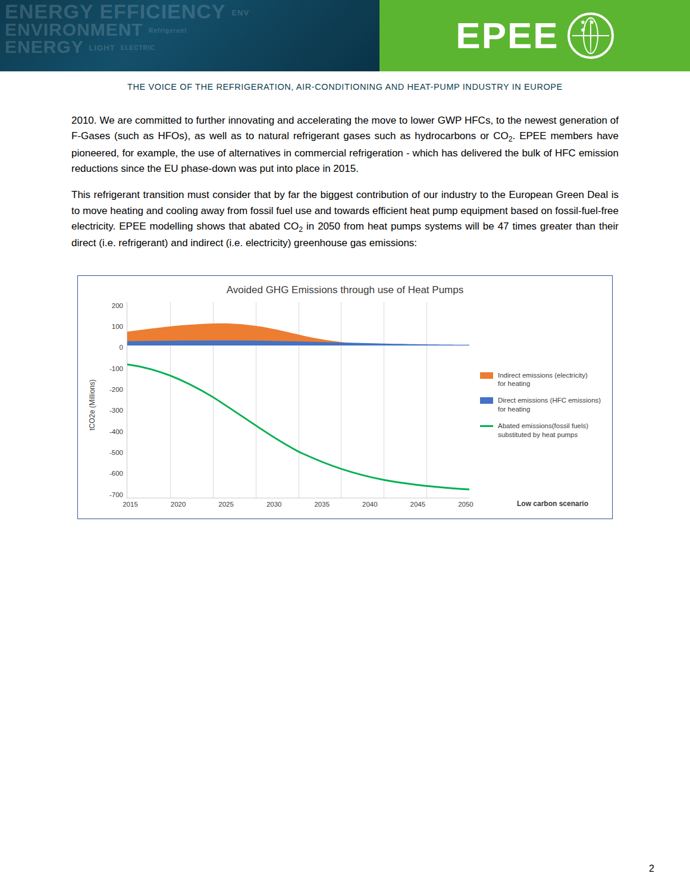ENERGY EFFICIENCY ENV
ENVIRONMENT Refrigerant
ENERGY LIGHT ELECTRIC
EPEE
★ ★ ★
THE VOICE OF THE REFRIGERATION, AIR-CONDITIONING AND HEAT-PUMP INDUSTRY IN EUROPE
2010. We are committed to further innovating and accelerating the move to lower GWP HFCs, to the newest generation of F-Gases (such as HFOs), as well as to natural refrigerant gases such as hydrocarbons or CO2. EPEE members have pioneered, for example, the use of alternatives in commercial refrigeration - which has delivered the bulk of HFC emission reductions since the EU phase-down was put into place in 2015.
This refrigerant transition must consider that by far the biggest contribution of our industry to the European Green Deal is to move heating and cooling away from fossil fuel use and towards efficient heat pump equipment based on fossil-fuel-free electricity. EPEE modelling shows that abated CO2 in 2050 from heat pumps systems will be 47 times greater than their direct (i.e. refrigerant) and indirect (i.e. electricity) greenhouse gas emissions:
Avoided GHG Emissions through use of Heat Pumps
tCO2e (Millions)
200
100
0
-100
-200
-300
-400
-500
-600
-700
2015 2020 2025 2030 2035 2040 2045 2050
Indirect emissions (electricity)
for heating
Direct emissions (HFC emissions)
for heating
Abated emissions(fossil fuels)
substituted by heat pumps
Low carbon scenario
2